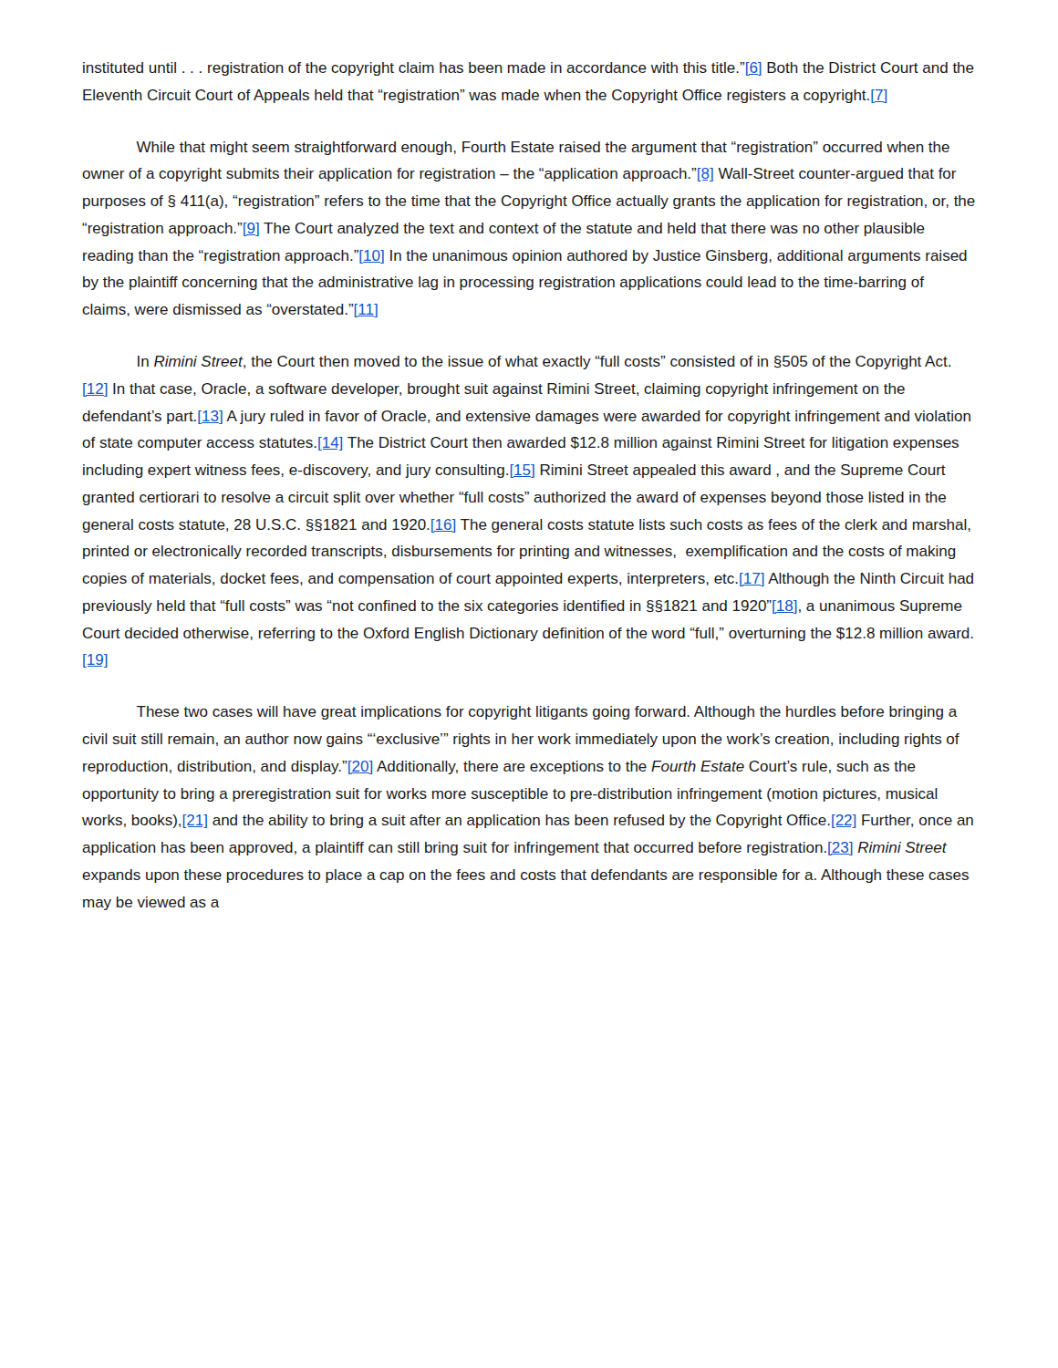instituted until . . . registration of the copyright claim has been made in accordance with this title.”[6] Both the District Court and the Eleventh Circuit Court of Appeals held that “registration” was made when the Copyright Office registers a copyright.[7]
While that might seem straightforward enough, Fourth Estate raised the argument that “registration” occurred when the owner of a copyright submits their application for registration – the “application approach.”[8] Wall-Street counter-argued that for purposes of § 411(a), “registration” refers to the time that the Copyright Office actually grants the application for registration, or, the “registration approach.”[9] The Court analyzed the text and context of the statute and held that there was no other plausible reading than the “registration approach.”[10] In the unanimous opinion authored by Justice Ginsberg, additional arguments raised by the plaintiff concerning that the administrative lag in processing registration applications could lead to the time-barring of claims, were dismissed as “overstated.”[11]
In Rimini Street, the Court then moved to the issue of what exactly “full costs” consisted of in §505 of the Copyright Act.[12] In that case, Oracle, a software developer, brought suit against Rimini Street, claiming copyright infringement on the defendant’s part.[13] A jury ruled in favor of Oracle, and extensive damages were awarded for copyright infringement and violation of state computer access statutes.[14] The District Court then awarded $12.8 million against Rimini Street for litigation expenses including expert witness fees, e-discovery, and jury consulting.[15] Rimini Street appealed this award , and the Supreme Court granted certiorari to resolve a circuit split over whether “full costs” authorized the award of expenses beyond those listed in the general costs statute, 28 U.S.C. §§1821 and 1920.[16] The general costs statute lists such costs as fees of the clerk and marshal, printed or electronically recorded transcripts, disbursements for printing and witnesses, exemplification and the costs of making copies of materials, docket fees, and compensation of court appointed experts, interpreters, etc.[17] Although the Ninth Circuit had previously held that “full costs” was “not confined to the six categories identified in §§1821 and 1920”[18], a unanimous Supreme Court decided otherwise, referring to the Oxford English Dictionary definition of the word “full,” overturning the $12.8 million award.[19]
These two cases will have great implications for copyright litigants going forward. Although the hurdles before bringing a civil suit still remain, an author now gains “‘exclusive’” rights in her work immediately upon the work’s creation, including rights of reproduction, distribution, and display.”[20] Additionally, there are exceptions to the Fourth Estate Court’s rule, such as the opportunity to bring a preregistration suit for works more susceptible to pre-distribution infringement (motion pictures, musical works, books),[21] and the ability to bring a suit after an application has been refused by the Copyright Office.[22] Further, once an application has been approved, a plaintiff can still bring suit for infringement that occurred before registration.[23] Rimini Street expands upon these procedures to place a cap on the fees and costs that defendants are responsible for a. Although these cases may be viewed as a